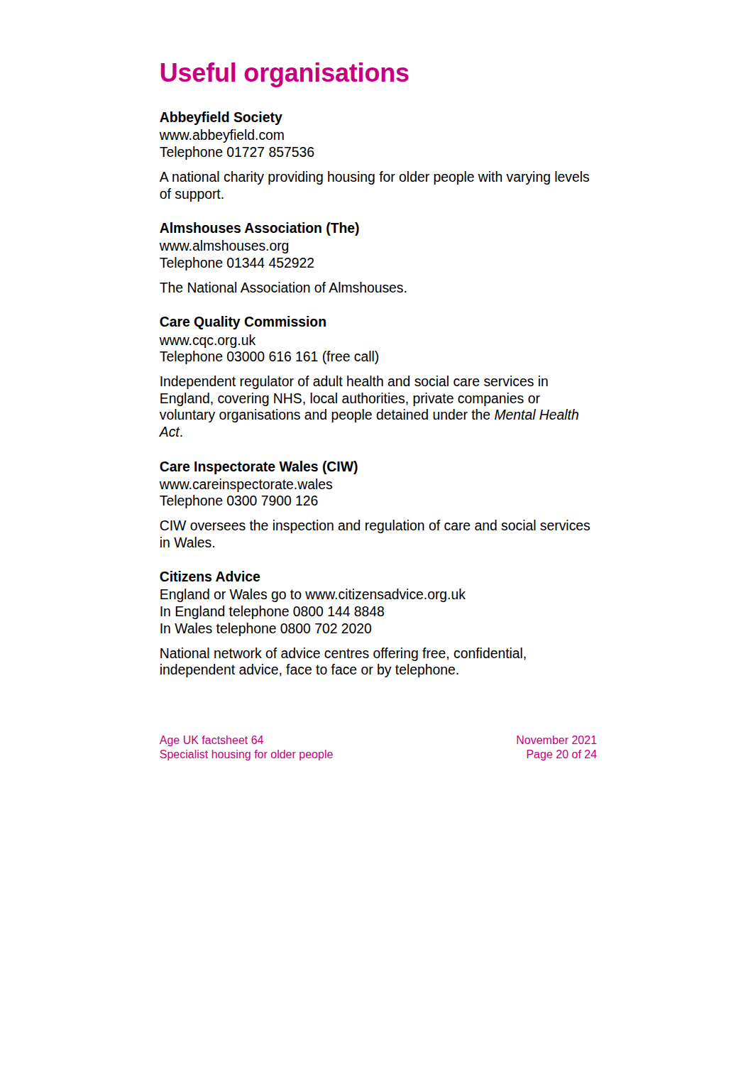Useful organisations
Abbeyfield Society
www.abbeyfield.com
Telephone 01727 857536
A national charity providing housing for older people with varying levels of support.
Almshouses Association (The)
www.almshouses.org
Telephone 01344 452922
The National Association of Almshouses.
Care Quality Commission
www.cqc.org.uk
Telephone 03000 616 161 (free call)
Independent regulator of adult health and social care services in England, covering NHS, local authorities, private companies or voluntary organisations and people detained under the Mental Health Act.
Care Inspectorate Wales (CIW)
www.careinspectorate.wales
Telephone 0300 7900 126
CIW oversees the inspection and regulation of care and social services in Wales.
Citizens Advice
England or Wales go to www.citizensadvice.org.uk
In England telephone 0800 144 8848
In Wales telephone 0800 702 2020
National network of advice centres offering free, confidential, independent advice, face to face or by telephone.
Age UK factsheet 64
Specialist housing for older people
November 2021
Page 20 of 24